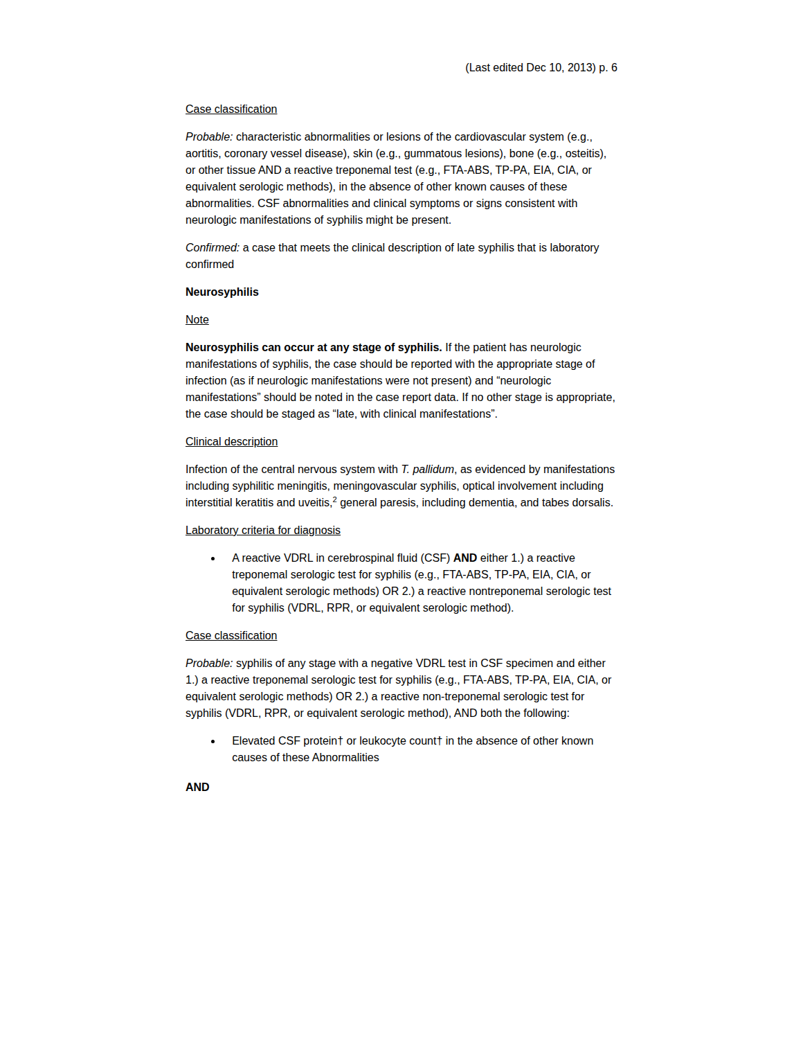(Last edited Dec 10, 2013) p. 6
Case classification
Probable: characteristic abnormalities or lesions of the cardiovascular system (e.g., aortitis, coronary vessel disease), skin (e.g., gummatous lesions), bone (e.g., osteitis), or other tissue AND a reactive treponemal test (e.g., FTA-ABS, TP-PA, EIA, CIA, or equivalent serologic methods), in the absence of other known causes of these abnormalities. CSF abnormalities and clinical symptoms or signs consistent with neurologic manifestations of syphilis might be present.
Confirmed: a case that meets the clinical description of late syphilis that is laboratory confirmed
Neurosyphilis
Note
Neurosyphilis can occur at any stage of syphilis. If the patient has neurologic manifestations of syphilis, the case should be reported with the appropriate stage of infection (as if neurologic manifestations were not present) and “neurologic manifestations” should be noted in the case report data. If no other stage is appropriate, the case should be staged as “late, with clinical manifestations”.
Clinical description
Infection of the central nervous system with T. pallidum, as evidenced by manifestations including syphilitic meningitis, meningovascular syphilis, optical involvement including interstitial keratitis and uveitis,2 general paresis, including dementia, and tabes dorsalis.
Laboratory criteria for diagnosis
A reactive VDRL in cerebrospinal fluid (CSF) AND either 1.) a reactive treponemal serologic test for syphilis (e.g., FTA-ABS, TP-PA, EIA, CIA, or equivalent serologic methods) OR 2.) a reactive nontreponemal serologic test for syphilis (VDRL, RPR, or equivalent serologic method).
Case classification
Probable: syphilis of any stage with a negative VDRL test in CSF specimen and either 1.) a reactive treponemal serologic test for syphilis (e.g., FTA-ABS, TP-PA, EIA, CIA, or equivalent serologic methods) OR 2.) a reactive non-treponemal serologic test for syphilis (VDRL, RPR, or equivalent serologic method), AND both the following:
Elevated CSF protein† or leukocyte count† in the absence of other known causes of these Abnormalities
AND